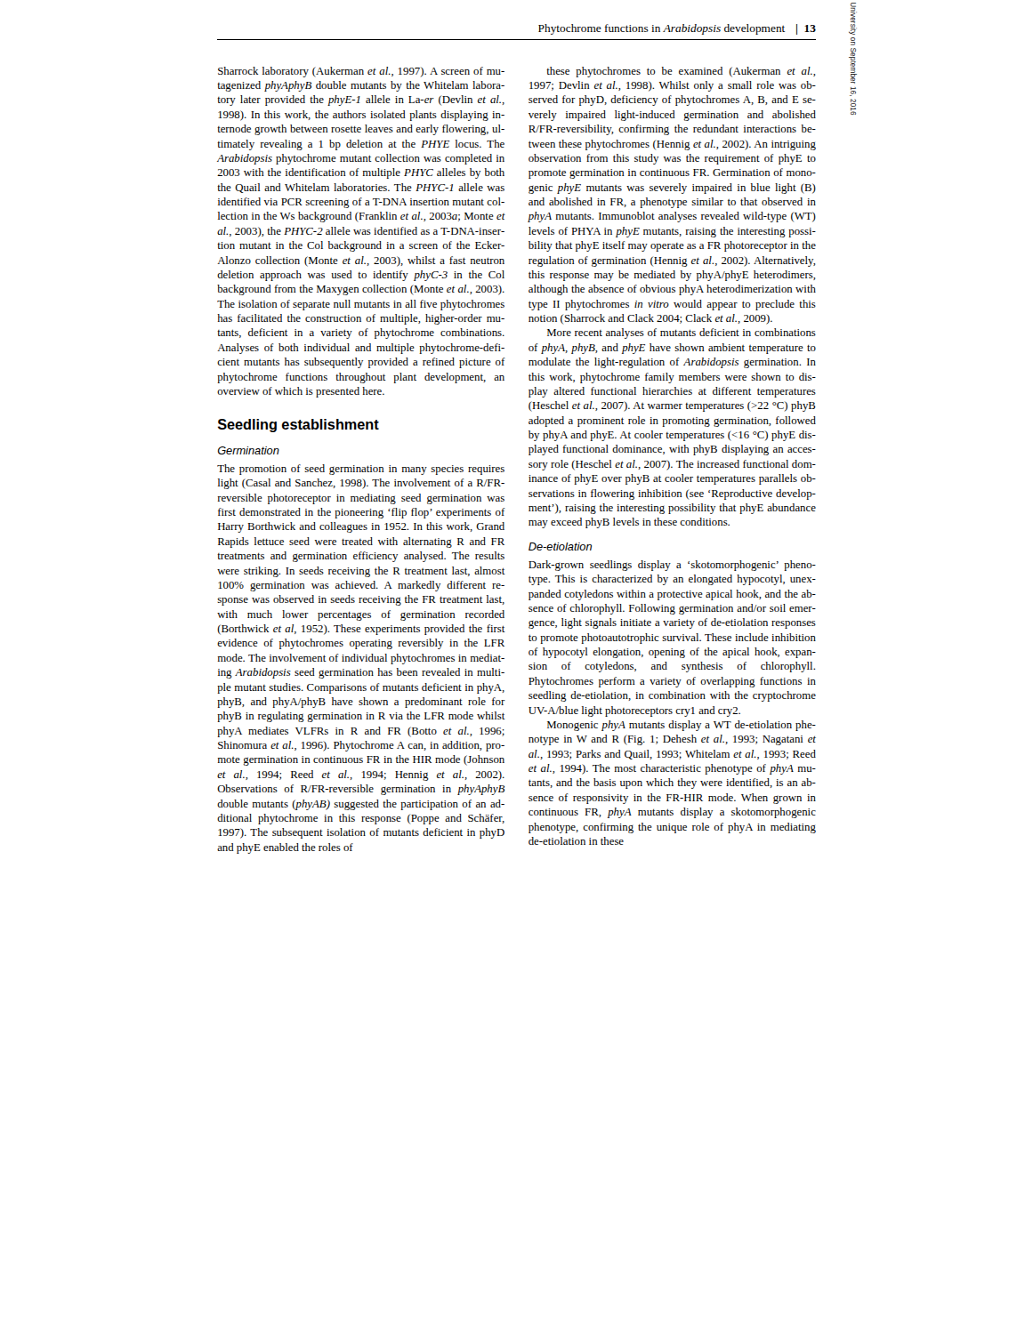Phytochrome functions in Arabidopsis development | 13
Downloaded from http://jxb.oxfordjournals.org/ at Pennsylvania State University on September 16, 2016
Sharrock laboratory (Aukerman et al., 1997). A screen of mutagenized phyAphyB double mutants by the Whitelam laboratory later provided the phyE-1 allele in La-er (Devlin et al., 1998). In this work, the authors isolated plants displaying internode growth between rosette leaves and early flowering, ultimately revealing a 1 bp deletion at the PHYE locus. The Arabidopsis phytochrome mutant collection was completed in 2003 with the identification of multiple PHYC alleles by both the Quail and Whitelam laboratories. The PHYC-1 allele was identified via PCR screening of a T-DNA insertion mutant collection in the Ws background (Franklin et al., 2003a; Monte et al., 2003), the PHYC-2 allele was identified as a T-DNA-insertion mutant in the Col background in a screen of the Ecker-Alonzo collection (Monte et al., 2003), whilst a fast neutron deletion approach was used to identify phyC-3 in the Col background from the Maxygen collection (Monte et al., 2003). The isolation of separate null mutants in all five phytochromes has facilitated the construction of multiple, higher-order mutants, deficient in a variety of phytochrome combinations. Analyses of both individual and multiple phytochrome-deficient mutants has subsequently provided a refined picture of phytochrome functions throughout plant development, an overview of which is presented here.
Seedling establishment
Germination
The promotion of seed germination in many species requires light (Casal and Sanchez, 1998). The involvement of a R/FR-reversible photoreceptor in mediating seed germination was first demonstrated in the pioneering ‘flip flop’ experiments of Harry Borthwick and colleagues in 1952. In this work, Grand Rapids lettuce seed were treated with alternating R and FR treatments and germination efficiency analysed. The results were striking. In seeds receiving the R treatment last, almost 100% germination was achieved. A markedly different response was observed in seeds receiving the FR treatment last, with much lower percentages of germination recorded (Borthwick et al, 1952). These experiments provided the first evidence of phytochromes operating reversibly in the LFR mode. The involvement of individual phytochromes in mediating Arabidopsis seed germination has been revealed in multiple mutant studies. Comparisons of mutants deficient in phyA, phyB, and phyA/phyB have shown a predominant role for phyB in regulating germination in R via the LFR mode whilst phyA mediates VLFRs in R and FR (Botto et al., 1996; Shinomura et al., 1996). Phytochrome A can, in addition, promote germination in continuous FR in the HIR mode (Johnson et al., 1994; Reed et al., 1994; Hennig et al., 2002). Observations of R/FR-reversible germination in phyAphyB double mutants (phyAB) suggested the participation of an additional phytochrome in this response (Poppe and Schäfer, 1997). The subsequent isolation of mutants deficient in phyD and phyE enabled the roles of
these phytochromes to be examined (Aukerman et al., 1997; Devlin et al., 1998). Whilst only a small role was observed for phyD, deficiency of phytochromes A, B, and E severely impaired light-induced germination and abolished R/FR-reversibility, confirming the redundant interactions between these phytochromes (Hennig et al., 2002). An intriguing observation from this study was the requirement of phyE to promote germination in continuous FR. Germination of monogenic phyE mutants was severely impaired in blue light (B) and abolished in FR, a phenotype similar to that observed in phyA mutants. Immunoblot analyses revealed wild-type (WT) levels of PHYA in phyE mutants, raising the interesting possibility that phyE itself may operate as a FR photoreceptor in the regulation of germination (Hennig et al., 2002). Alternatively, this response may be mediated by phyA/phyE heterodimers, although the absence of obvious phyA heterodimerization with type II phytochromes in vitro would appear to preclude this notion (Sharrock and Clack 2004; Clack et al., 2009).
More recent analyses of mutants deficient in combinations of phyA, phyB, and phyE have shown ambient temperature to modulate the light-regulation of Arabidopsis germination. In this work, phytochrome family members were shown to display altered functional hierarchies at different temperatures (Heschel et al., 2007). At warmer temperatures (>22 °C) phyB adopted a prominent role in promoting germination, followed by phyA and phyE. At cooler temperatures (<16 °C) phyE displayed functional dominance, with phyB displaying an accessory role (Heschel et al., 2007). The increased functional dominance of phyE over phyB at cooler temperatures parallels observations in flowering inhibition (see ‘Reproductive development’), raising the interesting possibility that phyE abundance may exceed phyB levels in these conditions.
De-etiolation
Dark-grown seedlings display a ‘skotomorphogenic’ phenotype. This is characterized by an elongated hypocotyl, unexpanded cotyledons within a protective apical hook, and the absence of chlorophyll. Following germination and/or soil emergence, light signals initiate a variety of de-etiolation responses to promote photoautotrophic survival. These include inhibition of hypocotyl elongation, opening of the apical hook, expansion of cotyledons, and synthesis of chlorophyll. Phytochromes perform a variety of overlapping functions in seedling de-etiolation, in combination with the cryptochrome UV-A/blue light photoreceptors cry1 and cry2.
Monogenic phyA mutants display a WT de-etiolation phenotype in W and R (Fig. 1; Dehesh et al., 1993; Nagatani et al., 1993; Parks and Quail, 1993; Whitelam et al., 1993; Reed et al., 1994). The most characteristic phenotype of phyA mutants, and the basis upon which they were identified, is an absence of responsivity in the FR-HIR mode. When grown in continuous FR, phyA mutants display a skotomorphogenic phenotype, confirming the unique role of phyA in mediating de-etiolation in these